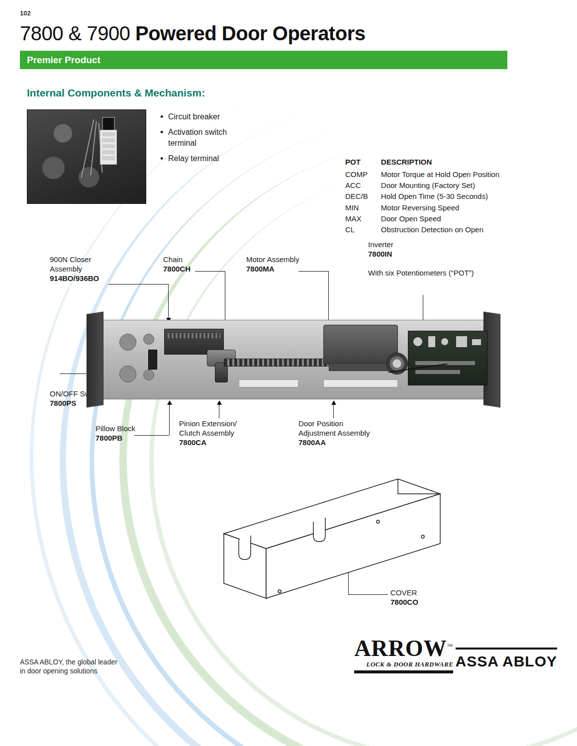102
7800 & 7900 Powered Door Operators
Premier Product
Internal Components & Mechanism:
Circuit breaker
Activation switch
terminal
Relay terminal
| POT | DESCRIPTION |
| --- | --- |
| COMP | Motor Torque at Hold Open Position |
| ACC | Door Mounting (Factory Set) |
| DEC/B | Hold Open Time (5-30 Seconds) |
| MIN | Motor Reversing Speed |
| MAX | Door Open Speed |
| CL | Obstruction Detection on Open |
Inverter
7800IN
With six Potentiometers (“POT”)
900N Closer
Assembly
914BO/936BO
Chain
7800CH
Motor Assembly
7800MA
ON/OFF Switch
7800PS
Pillow Block
7800PB
Pinion Extension/
Clutch Assembly
7800CA
Door Position
Adjustment Assembly
7800AA
COVER
7800CO
ASSA ABLOY, the global leader
in door opening solutions
ARROW™
LOCK & DOOR HARDWARE
ASSA ABLOY